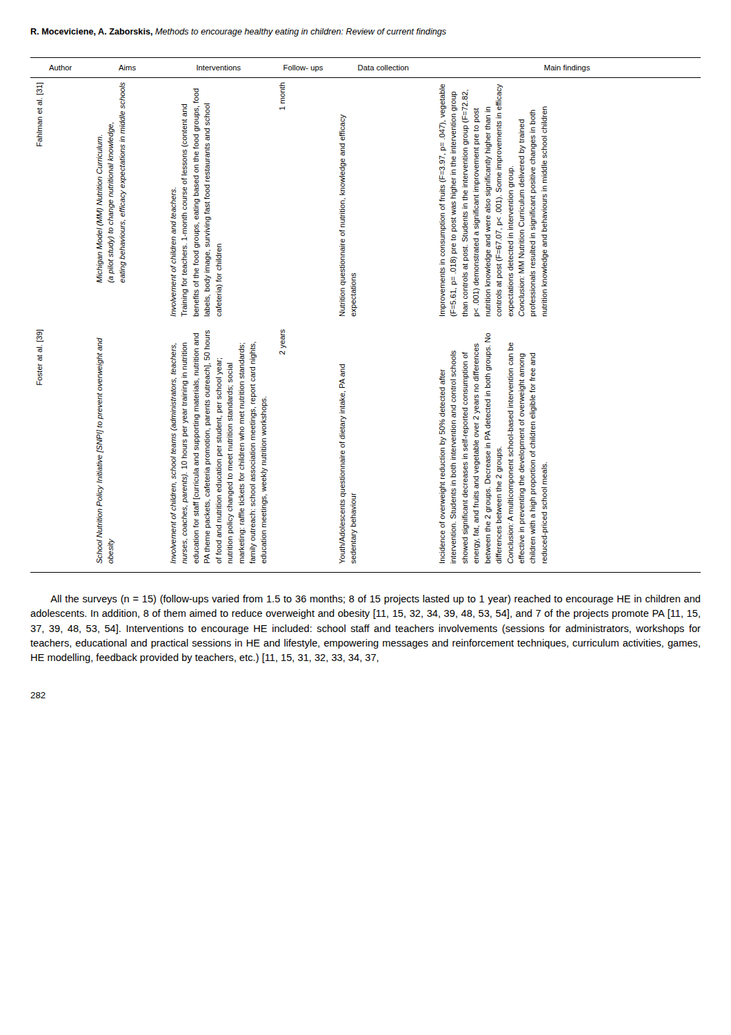R. Moceviciene, A. Zaborskis, Methods to encourage healthy eating in children: Review of current findings
| Author | Aims | Interventions | Follow- ups | Data collection | Main findings |
| --- | --- | --- | --- | --- | --- |
| Fahlman et al. [31] | Michigan Model (MM) Nutrition Curriculum. (a pilot study) to change nutritional knowledge, eating behaviours, efficacy expectations in middle schools | Involvement of children and teachers. Training for teachers. 1-month course of lessons (content and benefits of the food groups, eating based on the food groups, food labels, body image, surviving fast food restaurants and school cafeteria) for children | 1 month | Nutrition questionnaire of nutrition, knowledge and efficacy expectations | Improvements in consumption of fruits (F=3.97, p= .047), vegetable (F=5.61, p= .018) pre to post was higher in the intervention group than controls at post. Students in the intervention group (F=72.82, p< .001) demonstrated a significant improvement pre to post nutrition knowledge and were also significantly higher than in controls at post (F=67.07, p< .001). Some improvements in efficacy expectations detected in intervention group. Conclusion: MM Nutrition Curriculum delivered by trained professionals resulted in significant positive changes in both nutrition knowledge and behaviours in middle school children |
| Foster at al. [39] | School Nutrition Policy Initiative [SNPI] to prevent overweight and obesity | Involvement of children, school teams (administrators, teachers, nurses, coaches, parents). 10 hours per year training in nutrition education for staff [curricula and supporting materials, nutrition and PA theme packets, cafeteria promotion, parents outreach], 50 hours of food and nutrition education per student, per school year; nutrition policy changed to meet nutrition standards; social marketing: raffle tickets for children who met nutrition standards; family outreach: school association meetings, report card nights, education meetings, weekly nutrition workshops. | 2 years | Youth/Adolescents questionnaire of dietary intake, PA and sedentary behaviour | Incidence of overweight reduction by 50% detected after intervention. Students in both intervention and control schools showed significant decreases in self-reported consumption of energy, fat, and fruits and vegetable over 2 years no differences between the 2 groups. Decrease in PA detected in both groups. No differences between the 2 groups. Conclusion: A multicomponent school-based intervention can be effective in preventing the development of overweight among children with a high proportion of children eligible for free and reduced-priced school meals. |
All the surveys (n = 15) (follow-ups varied from 1.5 to 36 months; 8 of 15 projects lasted up to 1 year) reached to encourage HE in children and adolescents. In addition, 8 of them aimed to reduce overweight and obesity [11, 15, 32, 34, 39, 48, 53, 54], and 7 of the projects promote PA [11, 15, 37, 39, 48, 53, 54]. Interventions to encourage HE included: school staff and teachers involvements (sessions for administrators, workshops for teachers, educational and practical sessions in HE and lifestyle, empowering messages and reinforcement techniques, curriculum activities, games, HE modelling, feedback provided by teachers, etc.) [11, 15, 31, 32, 33, 34, 37,
282